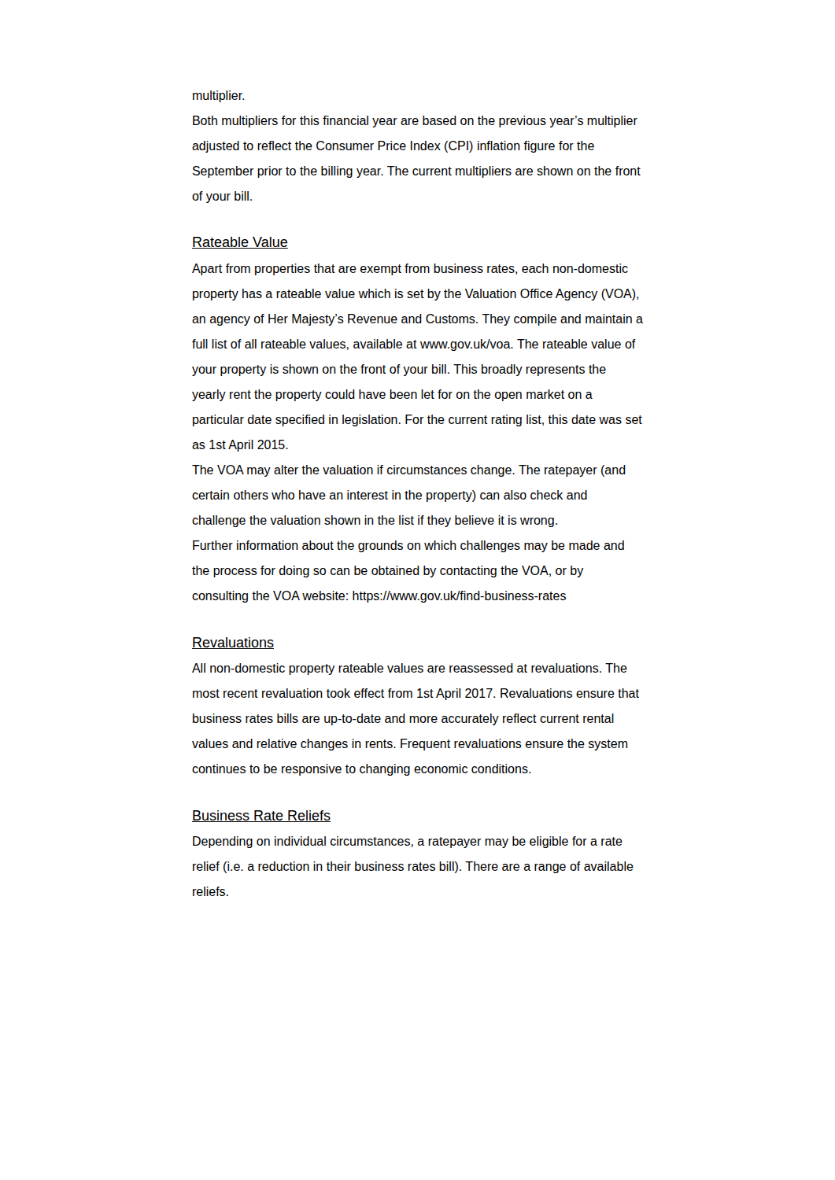multiplier.
Both multipliers for this financial year are based on the previous year’s multiplier adjusted to reflect the Consumer Price Index (CPI) inflation figure for the September prior to the billing year. The current multipliers are shown on the front of your bill.
Rateable Value
Apart from properties that are exempt from business rates, each non-domestic property has a rateable value which is set by the Valuation Office Agency (VOA), an agency of Her Majesty’s Revenue and Customs. They compile and maintain a full list of all rateable values, available at www.gov.uk/voa. The rateable value of your property is shown on the front of your bill. This broadly represents the yearly rent the property could have been let for on the open market on a particular date specified in legislation. For the current rating list, this date was set as 1st April 2015.
The VOA may alter the valuation if circumstances change. The ratepayer (and certain others who have an interest in the property) can also check and challenge the valuation shown in the list if they believe it is wrong.
Further information about the grounds on which challenges may be made and the process for doing so can be obtained by contacting the VOA, or by consulting the VOA website: https://www.gov.uk/find-business-rates
Revaluations
All non-domestic property rateable values are reassessed at revaluations. The most recent revaluation took effect from 1st April 2017. Revaluations ensure that business rates bills are up-to-date and more accurately reflect current rental values and relative changes in rents. Frequent revaluations ensure the system continues to be responsive to changing economic conditions.
Business Rate Reliefs
Depending on individual circumstances, a ratepayer may be eligible for a rate relief (i.e. a reduction in their business rates bill). There are a range of available reliefs.